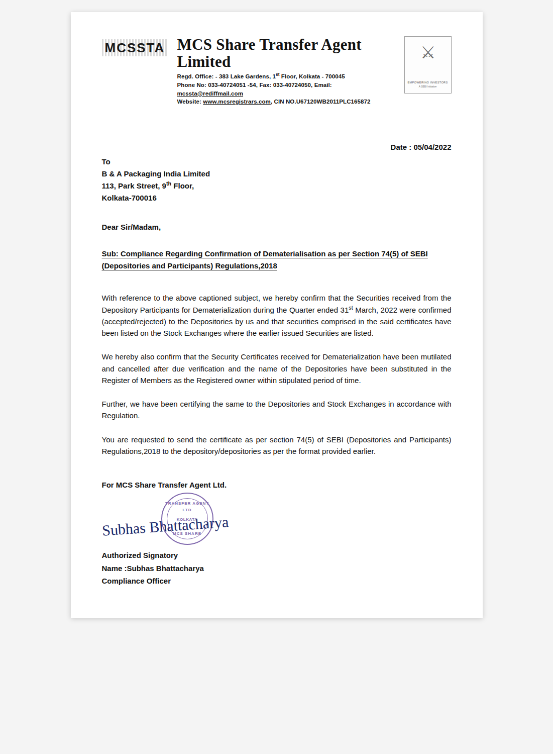MCSSTA
MCS Share Transfer Agent Limited
Regd. Office: - 383 Lake Gardens, 1st Floor, Kolkata - 700045
Phone No: 033-40724051 -54, Fax: 033-40724050, Email: mcssta@rediffmail.com
Website: www.mcsregistrars.com, CIN NO.U67120WB2011PLC165872
⚔
Empowering Investors
A SEBI Initiative
Date : 05/04/2022
To
B & A Packaging India Limited
113, Park Street, 9th Floor,
Kolkata-700016
Dear Sir/Madam,
Sub: Compliance Regarding Confirmation of Dematerialisation as per Section 74(5) of SEBI (Depositories and Participants) Regulations,2018
With reference to the above captioned subject, we hereby confirm that the Securities received from the Depository Participants for Dematerialization during the Quarter ended 31st March, 2022 were confirmed (accepted/rejected) to the Depositories by us and that securities comprised in the said certificates have been listed on the Stock Exchanges where the earlier issued Securities are listed.
We hereby also confirm that the Security Certificates received for Dematerialization have been mutilated and cancelled after due verification and the name of the Depositories have been substituted in the Register of Members as the Registered owner within stipulated period of time.
Further, we have been certifying the same to the Depositories and Stock Exchanges in accordance with Regulation.
You are requested to send the certificate as per section 74(5) of SEBI (Depositories and Participants) Regulations,2018 to the depository/depositories as per the format provided earlier.
For MCS Share Transfer Agent Ltd.
TRANSFER AGENT LTD
KOLKATA
MCS SHARE
Subhas Bhattacharya
Authorized Signatory
Name :Subhas Bhattacharya
Compliance Officer